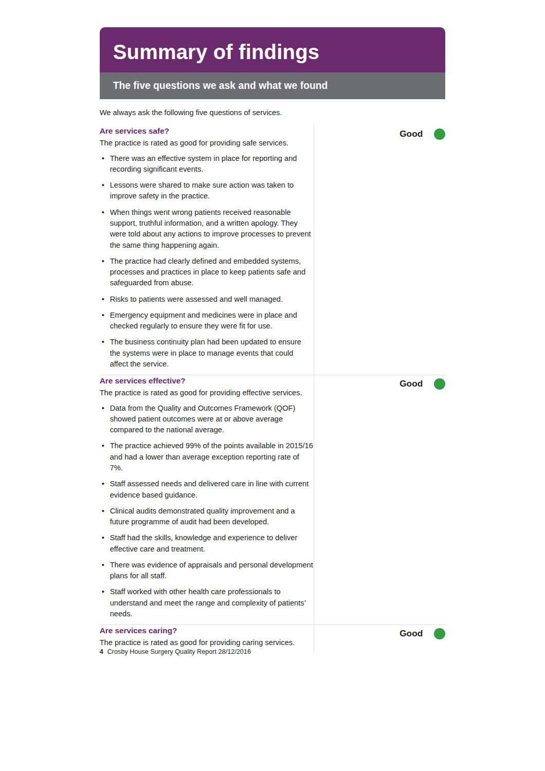Summary of findings
The five questions we ask and what we found
We always ask the following five questions of services.
| Are services safe? The practice is rated as good for providing safe services. There was an effective system in place for reporting and recording significant events. Lessons were shared to make sure action was taken to improve safety in the practice. When things went wrong patients received reasonable support, truthful information, and a written apology. They were told about any actions to improve processes to prevent the same thing happening again. The practice had clearly defined and embedded systems, processes and practices in place to keep patients safe and safeguarded from abuse. Risks to patients were assessed and well managed. Emergency equipment and medicines were in place and checked regularly to ensure they were fit for use. The business continuity plan had been updated to ensure the systems were in place to manage events that could affect the service. | Good |
| Are services effective? The practice is rated as good for providing effective services. Data from the Quality and Outcomes Framework (QOF) showed patient outcomes were at or above average compared to the national average. The practice achieved 99% of the points available in 2015/16 and had a lower than average exception reporting rate of 7%. Staff assessed needs and delivered care in line with current evidence based guidance. Clinical audits demonstrated quality improvement and a future programme of audit had been developed. Staff had the skills, knowledge and experience to deliver effective care and treatment. There was evidence of appraisals and personal development plans for all staff. Staff worked with other health care professionals to understand and meet the range and complexity of patients’ needs. | Good |
| Are services caring? The practice is rated as good for providing caring services. | Good |
4 Crosby House Surgery Quality Report 28/12/2016